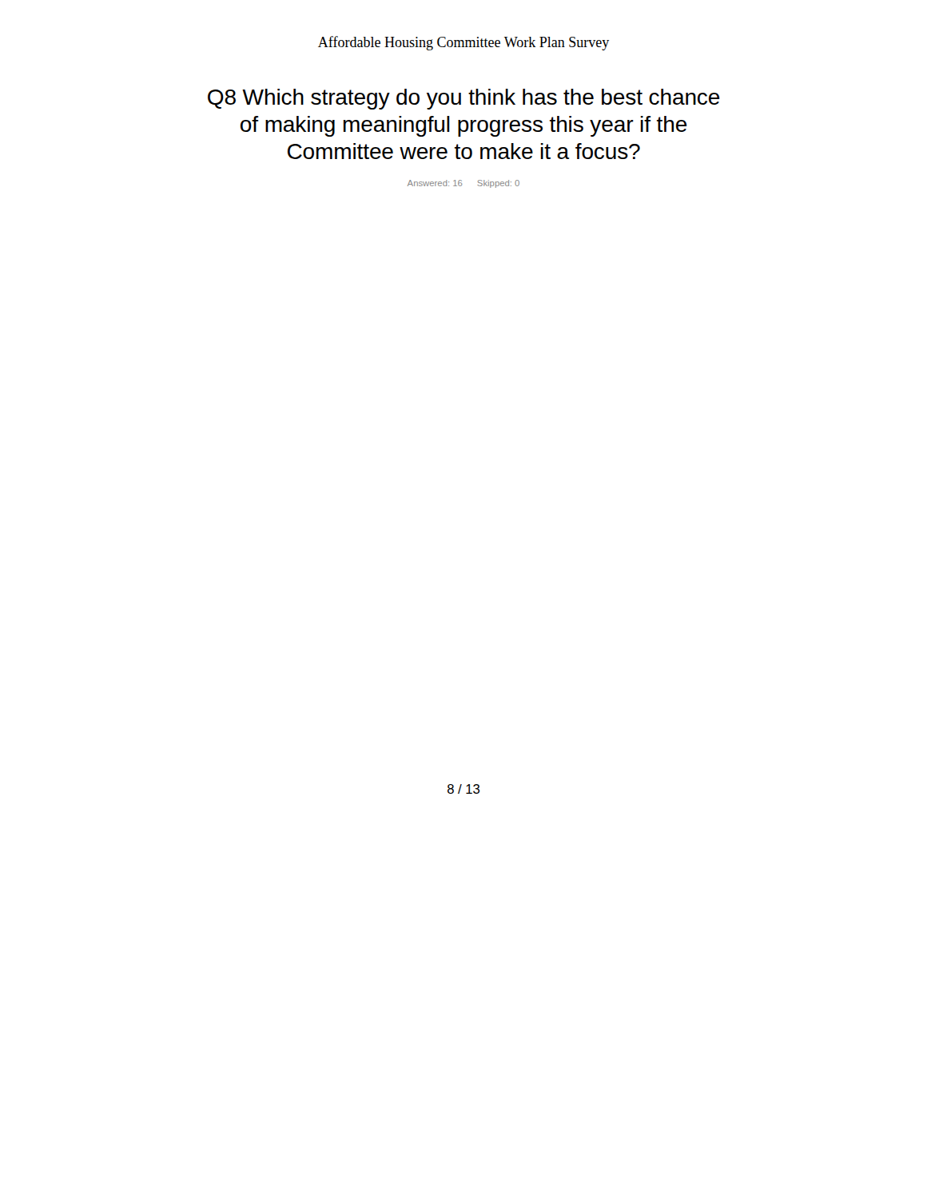Affordable Housing Committee Work Plan Survey
Q8 Which strategy do you think has the best chance of making meaningful progress this year if the Committee were to make it a focus?
Answered: 16 Skipped: 0
8 / 13